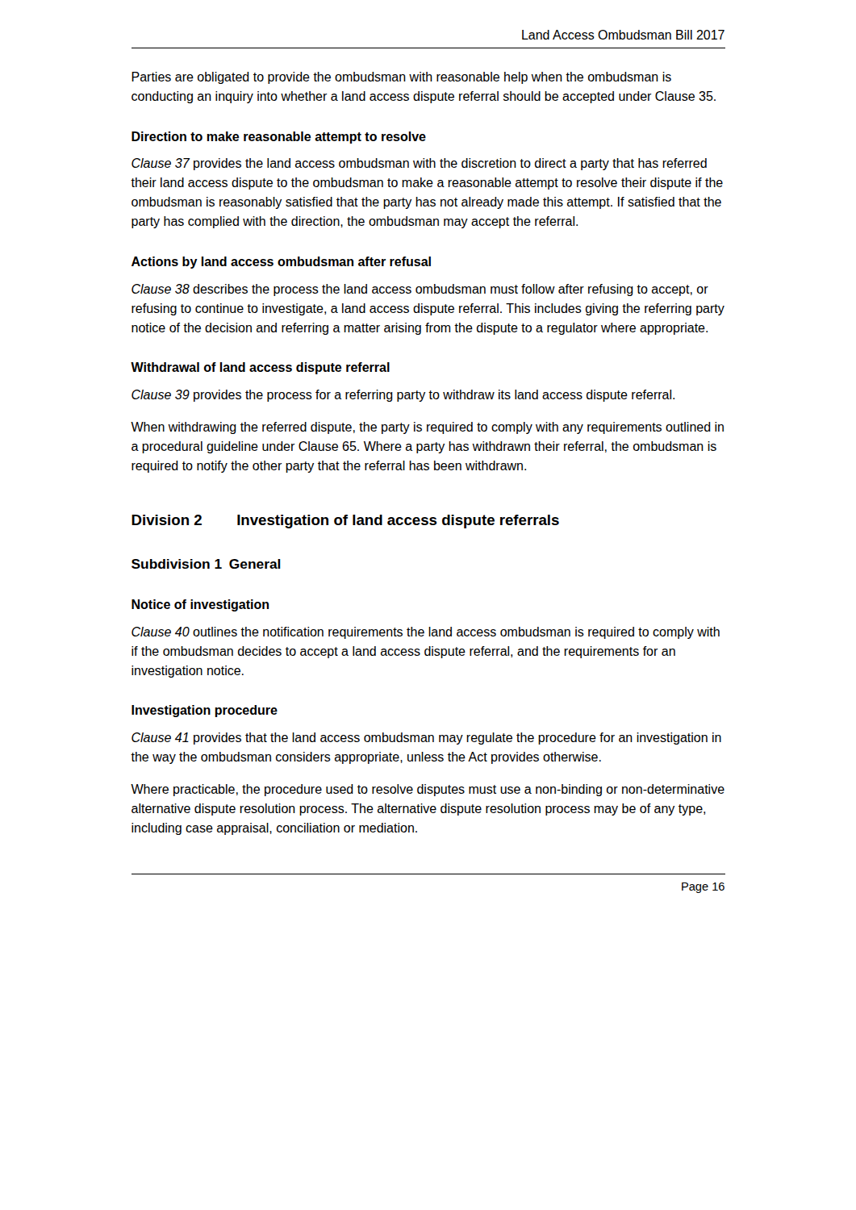Land Access Ombudsman Bill 2017
Parties are obligated to provide the ombudsman with reasonable help when the ombudsman is conducting an inquiry into whether a land access dispute referral should be accepted under Clause 35.
Direction to make reasonable attempt to resolve
Clause 37 provides the land access ombudsman with the discretion to direct a party that has referred their land access dispute to the ombudsman to make a reasonable attempt to resolve their dispute if the ombudsman is reasonably satisfied that the party has not already made this attempt. If satisfied that the party has complied with the direction, the ombudsman may accept the referral.
Actions by land access ombudsman after refusal
Clause 38 describes the process the land access ombudsman must follow after refusing to accept, or refusing to continue to investigate, a land access dispute referral. This includes giving the referring party notice of the decision and referring a matter arising from the dispute to a regulator where appropriate.
Withdrawal of land access dispute referral
Clause 39 provides the process for a referring party to withdraw its land access dispute referral.
When withdrawing the referred dispute, the party is required to comply with any requirements outlined in a procedural guideline under Clause 65. Where a party has withdrawn their referral, the ombudsman is required to notify the other party that the referral has been withdrawn.
Division 2 Investigation of land access dispute referrals
Subdivision 1 General
Notice of investigation
Clause 40 outlines the notification requirements the land access ombudsman is required to comply with if the ombudsman decides to accept a land access dispute referral, and the requirements for an investigation notice.
Investigation procedure
Clause 41 provides that the land access ombudsman may regulate the procedure for an investigation in the way the ombudsman considers appropriate, unless the Act provides otherwise.
Where practicable, the procedure used to resolve disputes must use a non-binding or non-determinative alternative dispute resolution process. The alternative dispute resolution process may be of any type, including case appraisal, conciliation or mediation.
Page 16